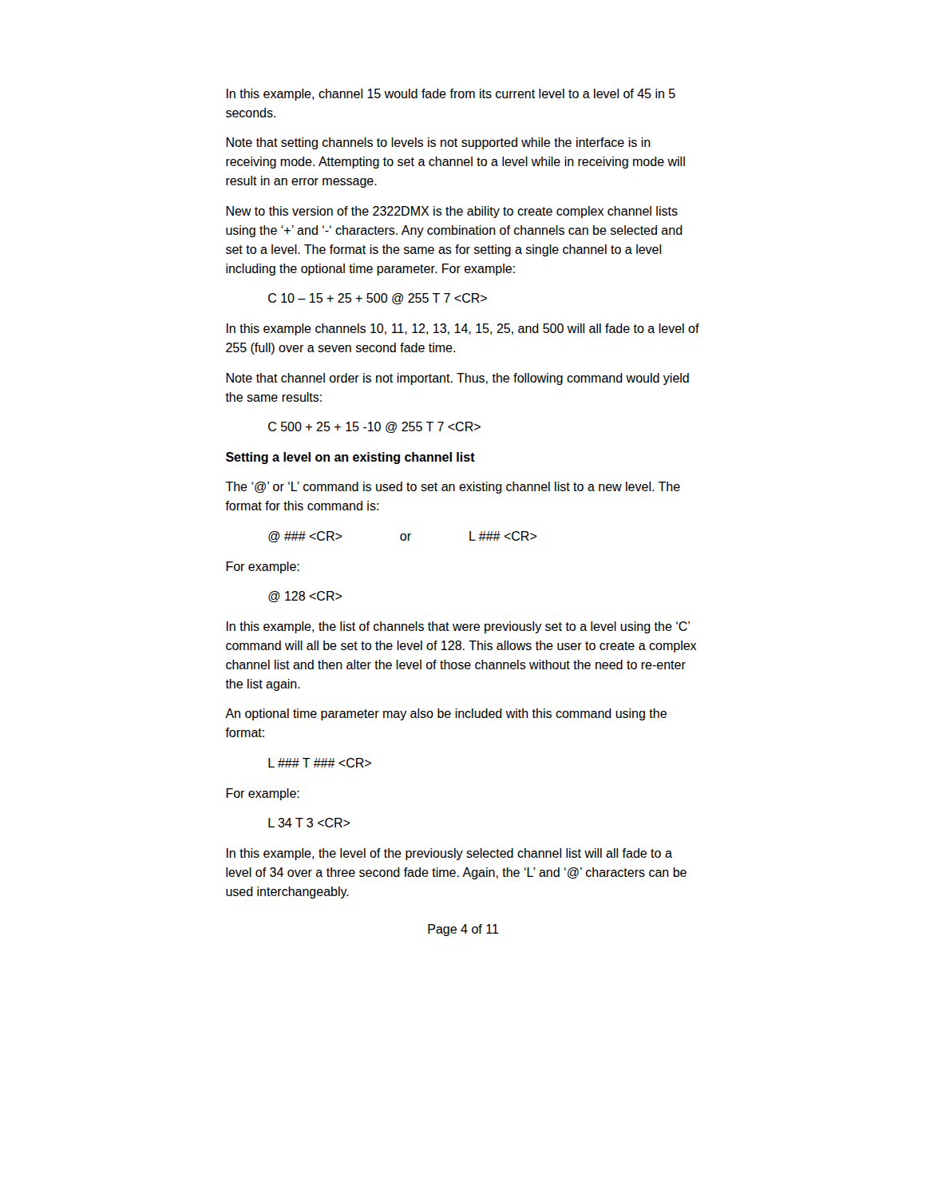In this example, channel 15 would fade from its current level to a level of 45 in 5 seconds.
Note that setting channels to levels is not supported while the interface is in receiving mode. Attempting to set a channel to a level while in receiving mode will result in an error message.
New to this version of the 2322DMX is the ability to create complex channel lists using the ‘+’ and ‘-‘ characters. Any combination of channels can be selected and set to a level. The format is the same as for setting a single channel to a level including the optional time parameter. For example:
C 10 – 15 + 25 + 500 @ 255 T 7 <CR>
In this example channels 10, 11, 12, 13, 14, 15, 25, and 500 will all fade to a level of 255 (full) over a seven second fade time.
Note that channel order is not important. Thus, the following command would yield the same results:
C 500 + 25 + 15 -10 @ 255 T 7 <CR>
Setting a level on an existing channel list
The ‘@’ or ‘L’ command is used to set an existing channel list to a new level. The format for this command is:
@ ### <CR> or L ### <CR>
For example:
@ 128 <CR>
In this example, the list of channels that were previously set to a level using the ‘C’ command will all be set to the level of 128. This allows the user to create a complex channel list and then alter the level of those channels without the need to re-enter the list again.
An optional time parameter may also be included with this command using the format:
L ### T ### <CR>
For example:
L 34 T 3 <CR>
In this example, the level of the previously selected channel list will all fade to a level of 34 over a three second fade time. Again, the ‘L’ and ‘@’ characters can be used interchangeably.
Page 4 of 11